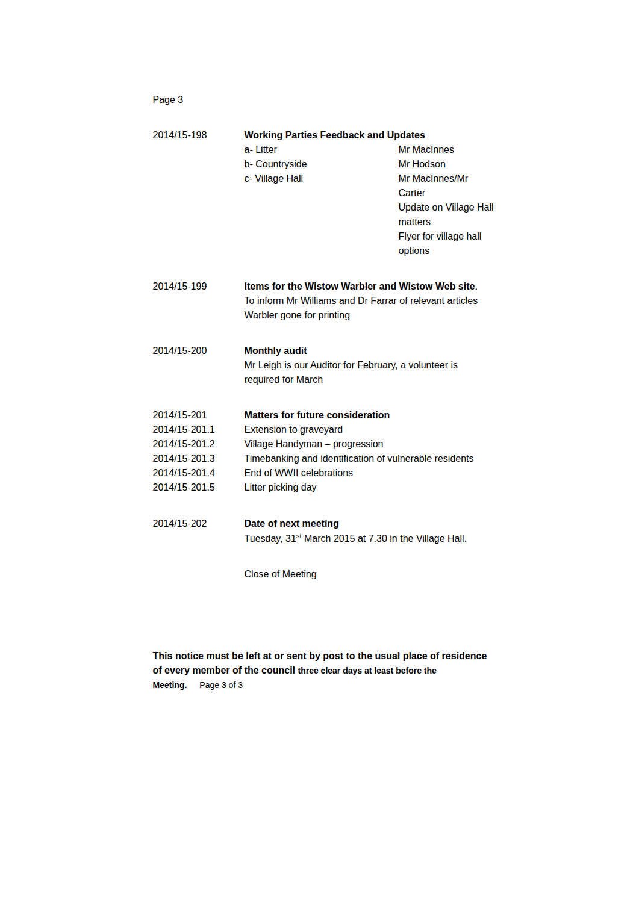Page 3
2014/15-198 Working Parties Feedback and Updates
a- Litter Mr MacInnes
b- Countryside Mr Hodson
c- Village Hall Mr MacInnes/Mr Carter
Update on Village Hall matters
Flyer for village hall options
2014/15-199 Items for the Wistow Warbler and Wistow Web site.
To inform Mr Williams and Dr Farrar of relevant articles
Warbler gone for printing
2014/15-200 Monthly audit
Mr Leigh is our Auditor for February, a volunteer is required for March
2014/15-201 Matters for future consideration
2014/15-201.1 Extension to graveyard
2014/15-201.2 Village Handyman – progression
2014/15-201.3 Timebanking and identification of vulnerable residents
2014/15-201.4 End of WWII celebrations
2014/15-201.5 Litter picking day
2014/15-202 Date of next meeting
Tuesday, 31st March 2015 at 7.30 in the Village Hall.
Close of Meeting
This notice must be left at or sent by post to the usual place of residence of every member of the council three clear days at least before the Meeting. Page 3 of 3